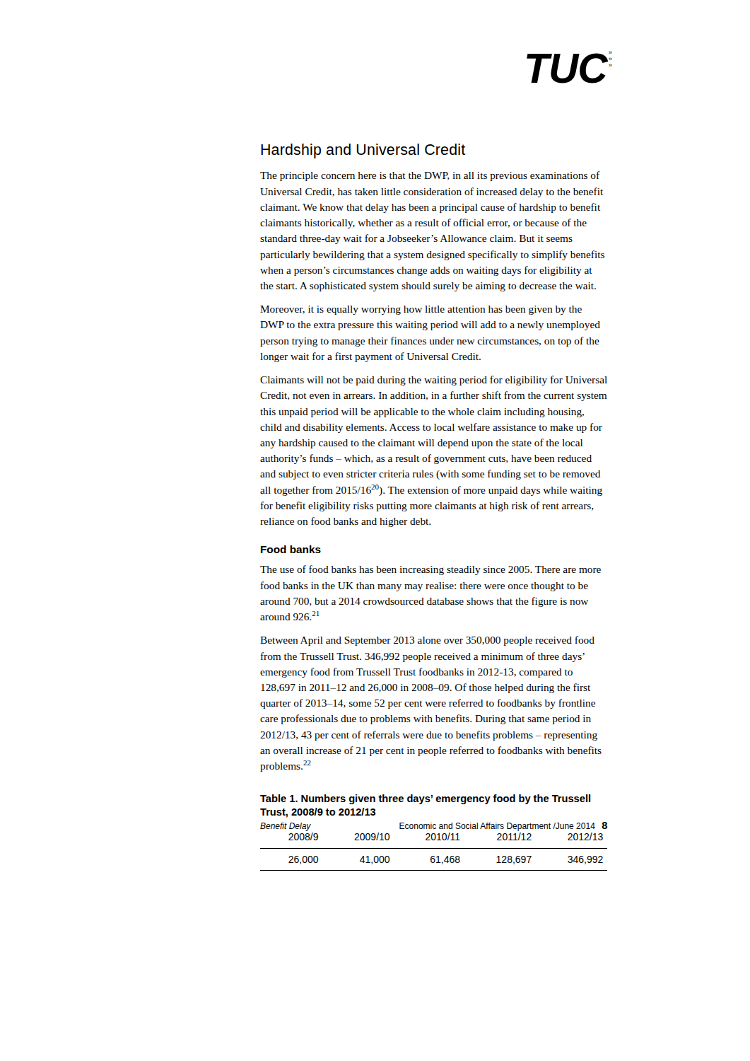TUC»»»
Hardship and Universal Credit
The principle concern here is that the DWP, in all its previous examinations of Universal Credit, has taken little consideration of increased delay to the benefit claimant. We know that delay has been a principal cause of hardship to benefit claimants historically, whether as a result of official error, or because of the standard three-day wait for a Jobseeker’s Allowance claim. But it seems particularly bewildering that a system designed specifically to simplify benefits when a person’s circumstances change adds on waiting days for eligibility at the start. A sophisticated system should surely be aiming to decrease the wait.
Moreover, it is equally worrying how little attention has been given by the DWP to the extra pressure this waiting period will add to a newly unemployed person trying to manage their finances under new circumstances, on top of the longer wait for a first payment of Universal Credit.
Claimants will not be paid during the waiting period for eligibility for Universal Credit, not even in arrears. In addition, in a further shift from the current system this unpaid period will be applicable to the whole claim including housing, child and disability elements. Access to local welfare assistance to make up for any hardship caused to the claimant will depend upon the state of the local authority’s funds – which, as a result of government cuts, have been reduced and subject to even stricter criteria rules (with some funding set to be removed all together from 2015/1620). The extension of more unpaid days while waiting for benefit eligibility risks putting more claimants at high risk of rent arrears, reliance on food banks and higher debt.
Food banks
The use of food banks has been increasing steadily since 2005. There are more food banks in the UK than many may realise: there were once thought to be around 700, but a 2014 crowdsourced database shows that the figure is now around 926.21
Between April and September 2013 alone over 350,000 people received food from the Trussell Trust. 346,992 people received a minimum of three days’ emergency food from Trussell Trust foodbanks in 2012-13, compared to 128,697 in 2011–12 and 26,000 in 2008–09. Of those helped during the first quarter of 2013–14, some 52 per cent were referred to foodbanks by frontline care professionals due to problems with benefits. During that same period in 2012/13, 43 per cent of referrals were due to benefits problems – representing an overall increase of 21 per cent in people referred to foodbanks with benefits problems.22
Table 1. Numbers given three days’ emergency food by the Trussell Trust, 2008/9 to 2012/13
| 2008/9 | 2009/10 | 2010/11 | 2011/12 | 2012/13 |
| --- | --- | --- | --- | --- |
| 26,000 | 41,000 | 61,468 | 128,697 | 346,992 |
Benefit Delay
Economic and Social Affairs Department /June 2014 8